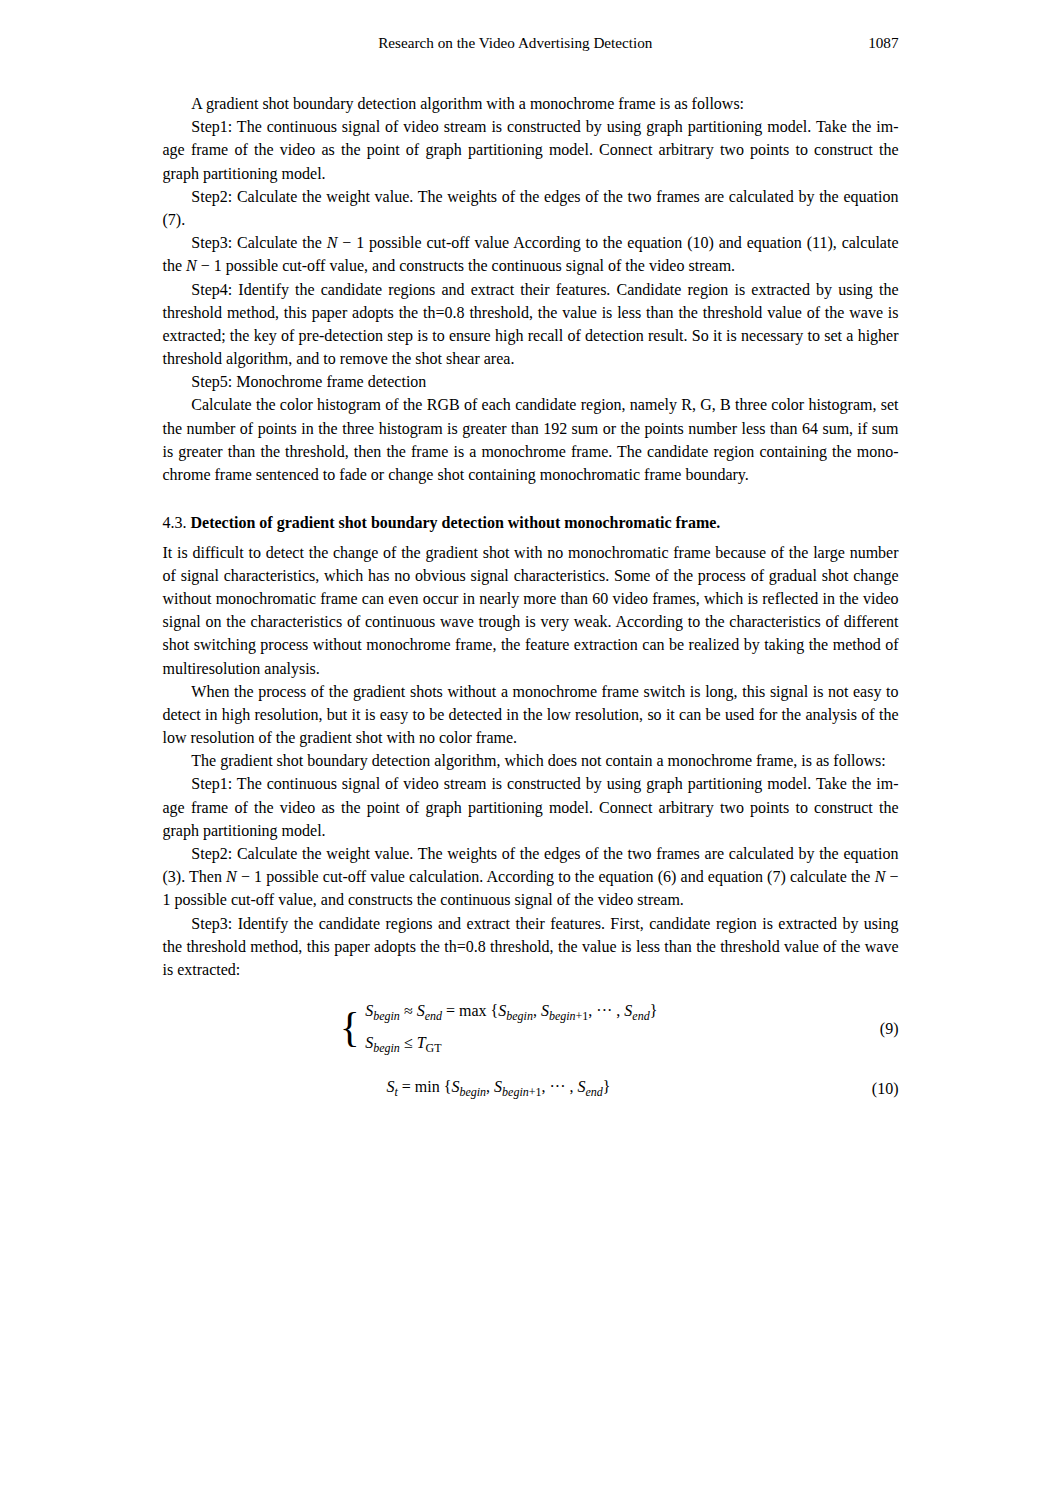Research on the Video Advertising Detection 1087
A gradient shot boundary detection algorithm with a monochrome frame is as follows:
Step1: The continuous signal of video stream is constructed by using graph partitioning model. Take the image frame of the video as the point of graph partitioning model. Connect arbitrary two points to construct the graph partitioning model.
Step2: Calculate the weight value. The weights of the edges of the two frames are calculated by the equation (7).
Step3: Calculate the N − 1 possible cut-off value According to the equation (10) and equation (11), calculate the N − 1 possible cut-off value, and constructs the continuous signal of the video stream.
Step4: Identify the candidate regions and extract their features. Candidate region is extracted by using the threshold method, this paper adopts the th=0.8 threshold, the value is less than the threshold value of the wave is extracted; the key of pre-detection step is to ensure high recall of detection result. So it is necessary to set a higher threshold algorithm, and to remove the shot shear area.
Step5: Monochrome frame detection
Calculate the color histogram of the RGB of each candidate region, namely R, G, B three color histogram, set the number of points in the three histogram is greater than 192 sum or the points number less than 64 sum, if sum is greater than the threshold, then the frame is a monochrome frame. The candidate region containing the monochrome frame sentenced to fade or change shot containing monochromatic frame boundary.
4.3. Detection of gradient shot boundary detection without monochromatic frame.
It is difficult to detect the change of the gradient shot with no monochromatic frame because of the large number of signal characteristics, which has no obvious signal characteristics. Some of the process of gradual shot change without monochromatic frame can even occur in nearly more than 60 video frames, which is reflected in the video signal on the characteristics of continuous wave trough is very weak. According to the characteristics of different shot switching process without monochrome frame, the feature extraction can be realized by taking the method of multiresolution analysis.
When the process of the gradient shots without a monochrome frame switch is long, this signal is not easy to detect in high resolution, but it is easy to be detected in the low resolution, so it can be used for the analysis of the low resolution of the gradient shot with no color frame.
The gradient shot boundary detection algorithm, which does not contain a monochrome frame, is as follows:
Step1: The continuous signal of video stream is constructed by using graph partitioning model. Take the image frame of the video as the point of graph partitioning model. Connect arbitrary two points to construct the graph partitioning model.
Step2: Calculate the weight value. The weights of the edges of the two frames are calculated by the equation (3). Then N − 1 possible cut-off value calculation. According to the equation (6) and equation (7) calculate the N − 1 possible cut-off value, and constructs the continuous signal of the video stream.
Step3: Identify the candidate regions and extract their features. First, candidate region is extracted by using the threshold method, this paper adopts the th=0.8 threshold, the value is less than the threshold value of the wave is extracted:
{ Sbegin ≈ Send = max {Sbegin, Sbegin+1, ··· , Send} Sbegin ≤ TGT (9)
St = min {Sbegin, Sbegin+1, ··· , Send} (10)